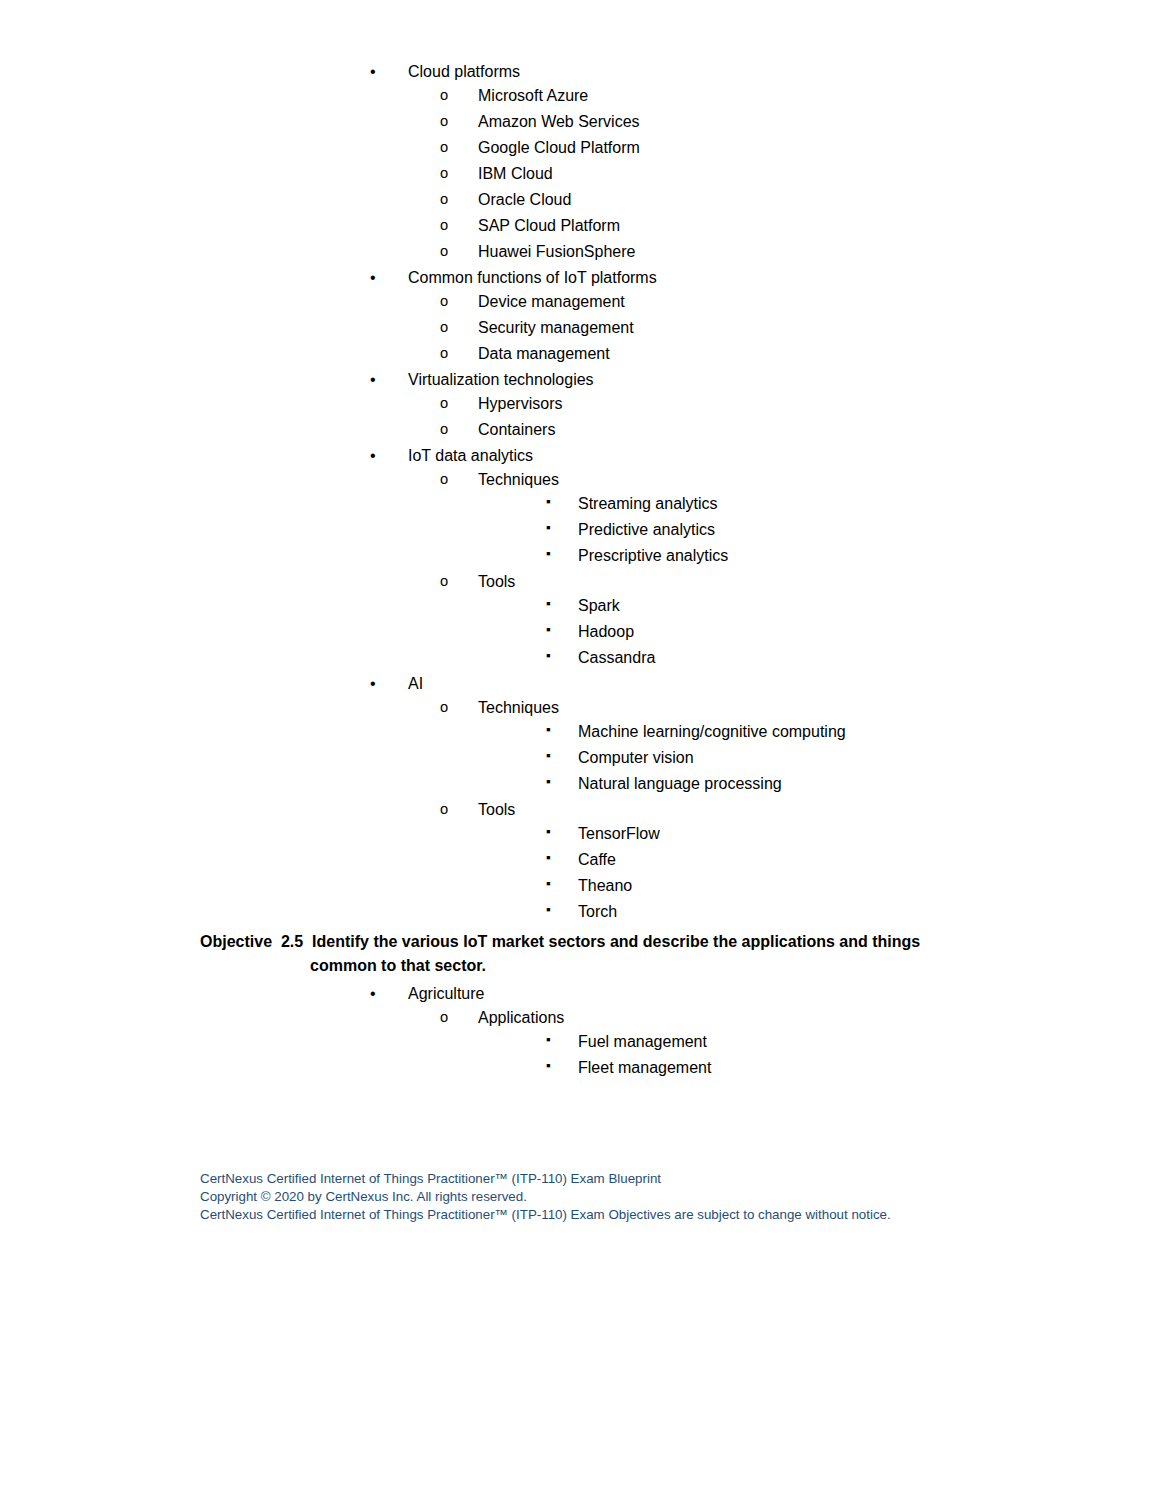Cloud platforms
Microsoft Azure
Amazon Web Services
Google Cloud Platform
IBM Cloud
Oracle Cloud
SAP Cloud Platform
Huawei FusionSphere
Common functions of IoT platforms
Device management
Security management
Data management
Virtualization technologies
Hypervisors
Containers
IoT data analytics
Techniques
Streaming analytics
Predictive analytics
Prescriptive analytics
Tools
Spark
Hadoop
Cassandra
AI
Techniques
Machine learning/cognitive computing
Computer vision
Natural language processing
Tools
TensorFlow
Caffe
Theano
Torch
Objective 2.5 Identify the various IoT market sectors and describe the applications and things common to that sector.
Agriculture
Applications
Fuel management
Fleet management
CertNexus Certified Internet of Things Practitioner™ (ITP-110) Exam Blueprint
Copyright © 2020 by CertNexus Inc. All rights reserved.
CertNexus Certified Internet of Things Practitioner™ (ITP-110) Exam Objectives are subject to change without notice.